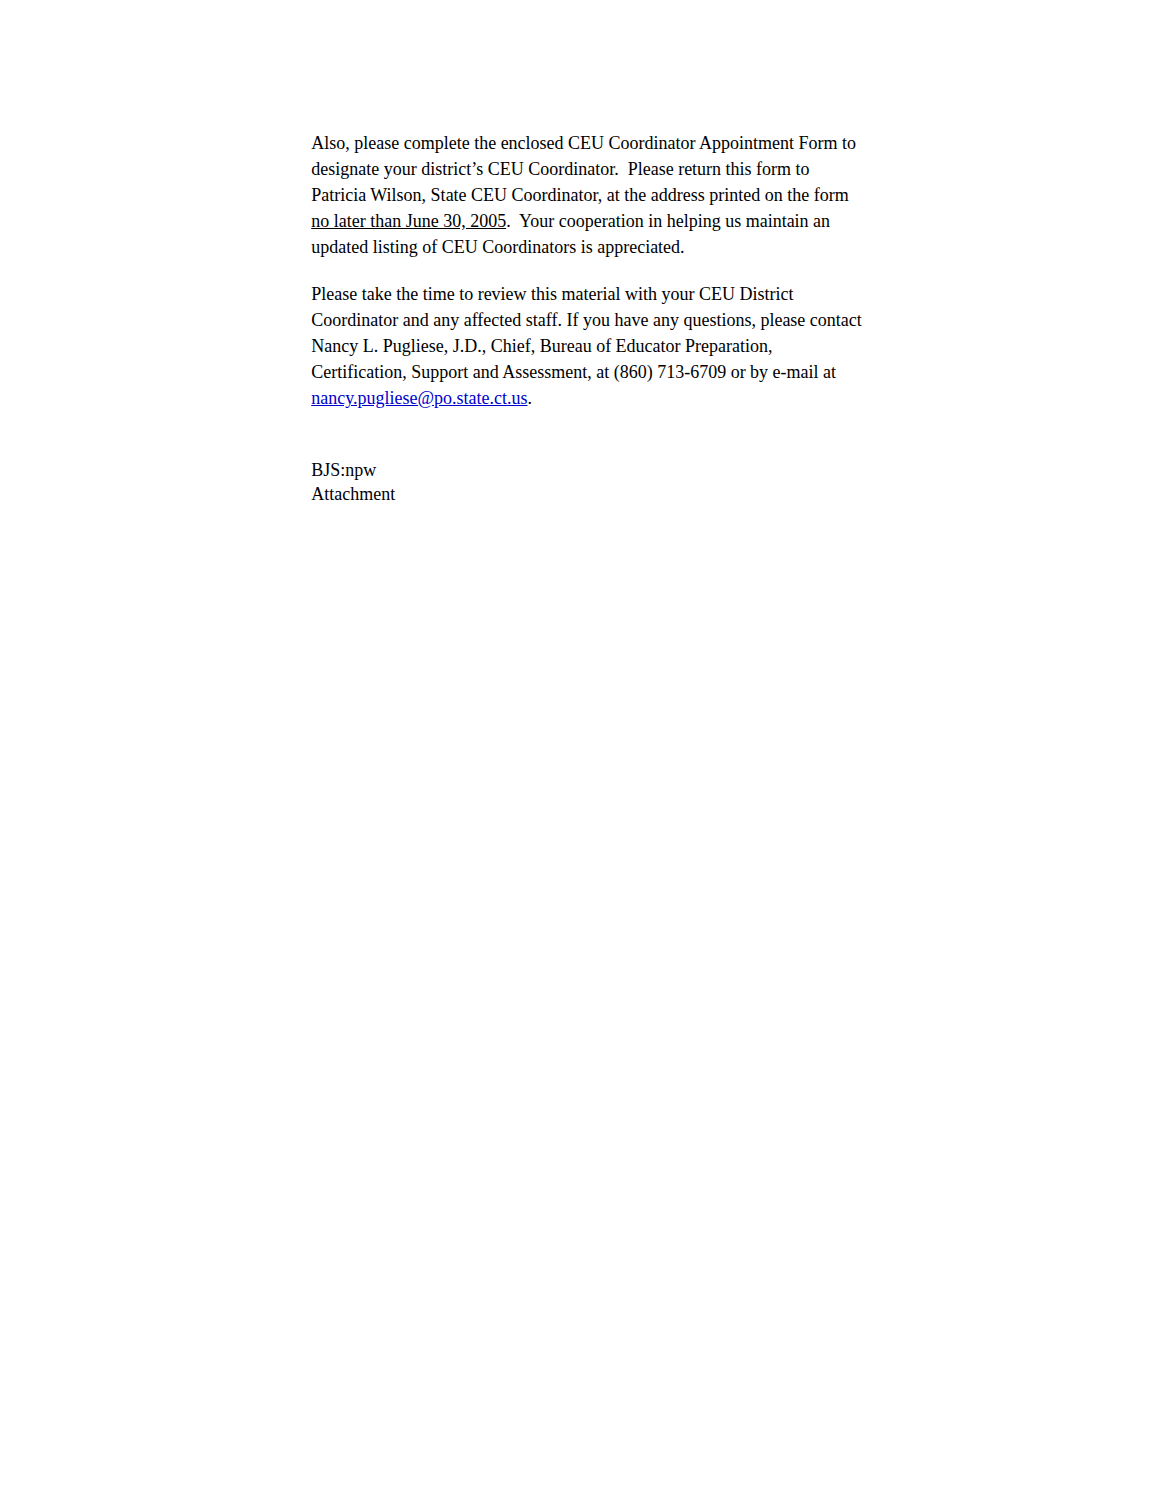Also, please complete the enclosed CEU Coordinator Appointment Form to designate your district’s CEU Coordinator. Please return this form to Patricia Wilson, State CEU Coordinator, at the address printed on the form no later than June 30, 2005. Your cooperation in helping us maintain an updated listing of CEU Coordinators is appreciated.
Please take the time to review this material with your CEU District Coordinator and any affected staff. If you have any questions, please contact Nancy L. Pugliese, J.D., Chief, Bureau of Educator Preparation, Certification, Support and Assessment, at (860) 713-6709 or by e-mail at nancy.pugliese@po.state.ct.us.
BJS:npw
Attachment